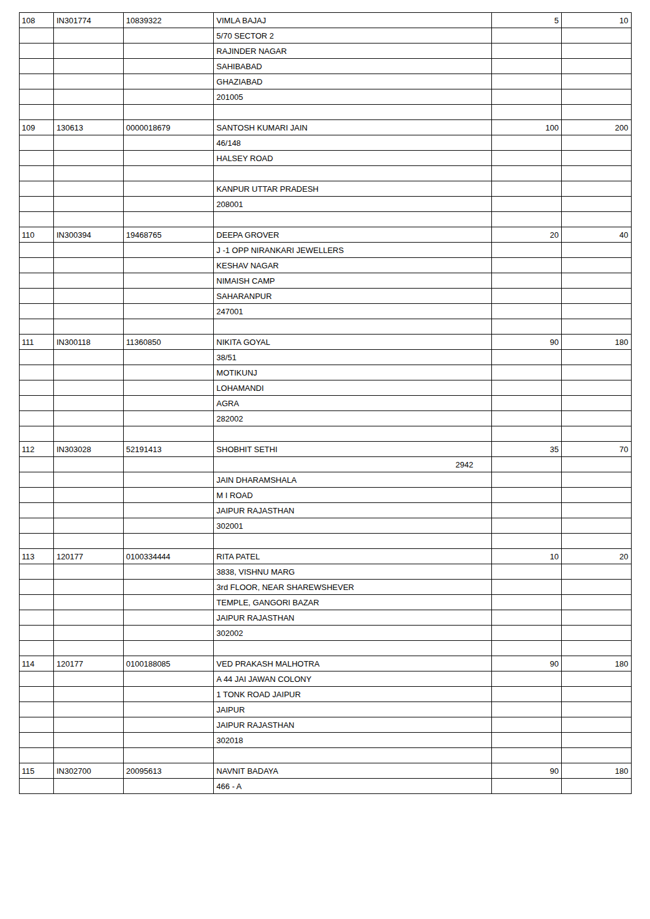| 108 | IN301774 | 10839322 | VIMLA BAJAJ | 5 | 10 |
| | | | 5/70 SECTOR 2 | | |
| | | | RAJINDER NAGAR | | |
| | | | SAHIBABAD | | |
| | | | GHAZIABAD | | |
| | | | 201005 | | |
| 109 | 130613 | 0000018679 | SANTOSH KUMARI JAIN | 100 | 200 |
| | | | 46/148 | | |
| | | | HALSEY ROAD | | |
| | | | KANPUR UTTAR PRADESH | | |
| | | | 208001 | | |
| 110 | IN300394 | 19468765 | DEEPA GROVER | 20 | 40 |
| | | | J -1 OPP NIRANKARI JEWELLERS | | |
| | | | KESHAV NAGAR | | |
| | | | NIMAISH CAMP | | |
| | | | SAHARANPUR | | |
| | | | 247001 | | |
| 111 | IN300118 | 11360850 | NIKITA GOYAL | 90 | 180 |
| | | | 38/51 | | |
| | | | MOTIKUNJ | | |
| | | | LOHAMANDI | | |
| | | | AGRA | | |
| | | | 282002 | | |
| 112 | IN303028 | 52191413 | SHOBHIT SETHI | 35 | 70 |
| | | | 2942 | | |
| | | | JAIN DHARAMSHALA | | |
| | | | M I ROAD | | |
| | | | JAIPUR RAJASTHAN | | |
| | | | 302001 | | |
| 113 | 120177 | 0100334444 | RITA PATEL | 10 | 20 |
| | | | 3838, VISHNU MARG | | |
| | | | 3rd FLOOR, NEAR SHAREWSHEVER | | |
| | | | TEMPLE, GANGORI BAZAR | | |
| | | | JAIPUR RAJASTHAN | | |
| | | | 302002 | | |
| 114 | 120177 | 0100188085 | VED PRAKASH MALHOTRA | 90 | 180 |
| | | | A 44 JAI JAWAN COLONY | | |
| | | | 1 TONK ROAD JAIPUR | | |
| | | | JAIPUR | | |
| | | | JAIPUR RAJASTHAN | | |
| | | | 302018 | | |
| 115 | IN302700 | 20095613 | NAVNIT BADAYA | 90 | 180 |
| | | | 466 - A | | |